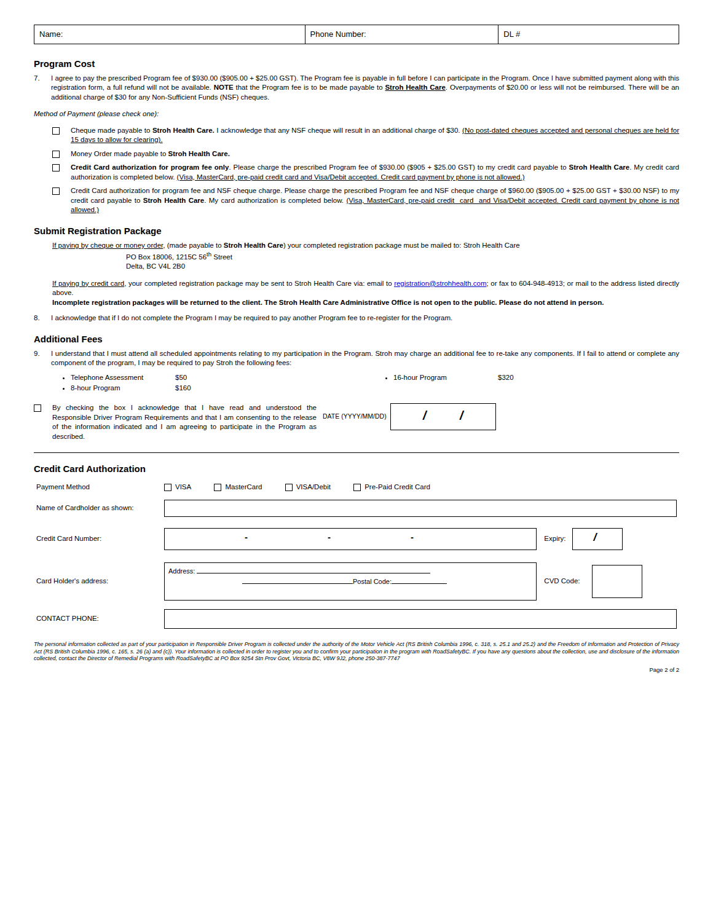| Name: | Phone Number: | DL # |
Program Cost
7.
I agree to pay the prescribed Program fee of $930.00 ($905.00 + $25.00 GST). The Program fee is payable in full before I can participate in the Program. Once I have submitted payment along with this registration form, a full refund will not be available. NOTE that the Program fee is to be made payable to Stroh Health Care. Overpayments of $20.00 or less will not be reimbursed. There will be an additional charge of $30 for any Non-Sufficient Funds (NSF) cheques.
Method of Payment (please check one):
Cheque made payable to Stroh Health Care. I acknowledge that any NSF cheque will result in an additional charge of $30. (No post-dated cheques accepted and personal cheques are held for 15 days to allow for clearing).
Money Order made payable to Stroh Health Care.
Credit Card authorization for program fee only. Please charge the prescribed Program fee of $930.00 ($905 + $25.00 GST) to my credit card payable to Stroh Health Care. My credit card authorization is completed below. (Visa, MasterCard, pre-paid credit card and Visa/Debit accepted. Credit card payment by phone is not allowed.)
Credit Card authorization for program fee and NSF cheque charge. Please charge the prescribed Program fee and NSF cheque charge of $960.00 ($905.00 + $25.00 GST + $30.00 NSF) to my credit card payable to Stroh Health Care. My card authorization is completed below. (Visa, MasterCard, pre-paid credit card and Visa/Debit accepted. Credit card payment by phone is not allowed.)
Submit Registration Package
If paying by cheque or money order, (made payable to Stroh Health Care) your completed registration package must be mailed to: Stroh Health Care
PO Box 18006, 1215C 56th Street
Delta, BC V4L 2B0
If paying by credit card, your completed registration package may be sent to Stroh Health Care via: email to registration@strohhealth.com; or fax to 604-948-4913; or mail to the address listed directly above.
Incomplete registration packages will be returned to the client. The Stroh Health Care Administrative Office is not open to the public. Please do not attend in person.
8.
I acknowledge that if I do not complete the Program I may be required to pay another Program fee to re-register for the Program.
Additional Fees
9.
I understand that I must attend all scheduled appointments relating to my participation in the Program. Stroh may charge an additional fee to re-take any components. If I fail to attend or complete any component of the program, I may be required to pay Stroh the following fees:
Telephone Assessment$50
8-hour Program$160
16-hour Program$320
By checking the box I acknowledge that I have read and understood the Responsible Driver Program Requirements and that I am consenting to the release of the information indicated and I am agreeing to participate in the Program as described.
DATE (YYYY/MM/DD)
/ /
Credit Card Authorization
| Payment Method | VISA MasterCard VISA/Debit Pre-Paid Credit Card |
| Name of Cardholder as shown: | |
| Credit Card Number: | - - - | / Expiry: / / / |
| Card Holder's address: | Address: Postal Code: | / CVD Code: / / |
| CONTACT PHONE: | |
The personal information collected as part of your participation in Responsible Driver Program is collected under the authority of the Motor Vehicle Act (RS British Columbia 1996, c. 318, s. 25.1 and 25.2) and the Freedom of Information and Protection of Privacy Act (RS British Columbia 1996, c. 165, s. 26 (a) and (c)). Your information is collected in order to register you and to confirm your participation in the program with RoadSafetyBC. If you have any questions about the collection, use and disclosure of the information collected, contact the Director of Remedial Programs with RoadSafetyBC at PO Box 9254 Stn Prov Govt, Victoria BC, V8W 9J2, phone 250-387-7747
Page 2 of 2